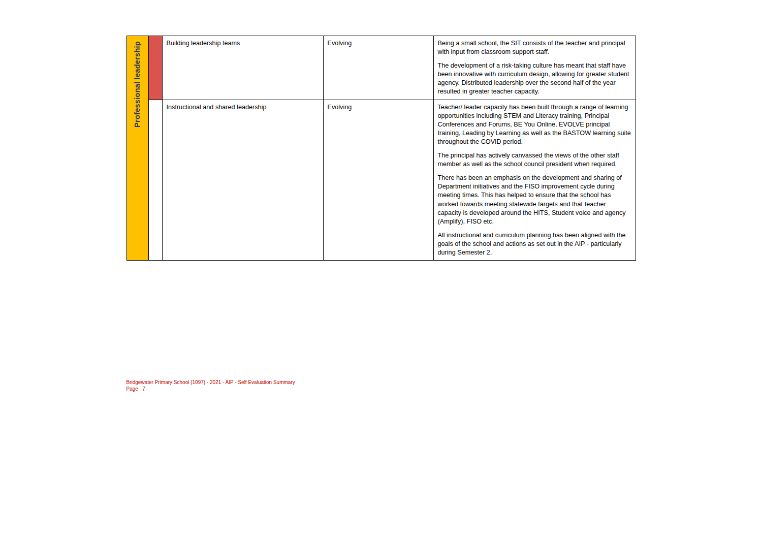| Professional leadership | | Building leadership teams | Evolving | Being a small school, the SIT consists of the teacher and principal with input from classroom support staff. The development of a risk-taking culture has meant that staff have been innovative with curriculum design, allowing for greater student agency. Distributed leadership over the second half of the year resulted in greater teacher capacity. |
| | Instructional and shared leadership | Evolving | Teacher/ leader capacity has been built through a range of learning opportunities including STEM and Literacy training, Principal Conferences and Forums, BE You Online, EVOLVE principal training, Leading by Learning as well as the BASTOW learning suite throughout the COVID period. The principal has actively canvassed the views of the other staff member as well as the school council president when required. There has been an emphasis on the development and sharing of Department initiatives and the FISO improvement cycle during meeting times. This has helped to ensure that the school has worked towards meeting statewide targets and that teacher capacity is developed around the HITS, Student voice and agency (Amplify), FISO etc. All instructional and curriculum planning has been aligned with the goals of the school and actions as set out in the AIP - particularly during Semester 2. |
Bridgewater Primary School (1097) - 2021 - AIP - Self Evaluation Summary
Page 7